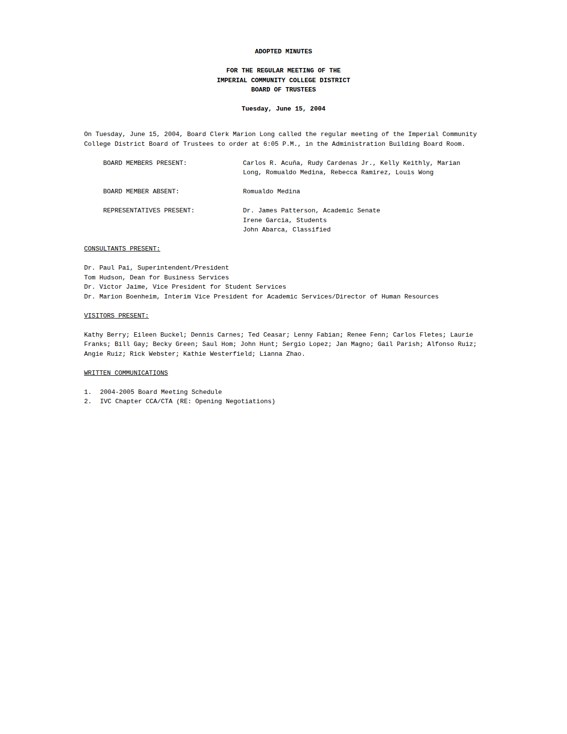ADOPTED MINUTES
FOR THE REGULAR MEETING OF THE
IMPERIAL COMMUNITY COLLEGE DISTRICT
BOARD OF TRUSTEES
Tuesday, June 15, 2004
On Tuesday, June 15, 2004, Board Clerk Marion Long called the regular meeting of the Imperial Community College District Board of Trustees to order at 6:05 P.M., in the Administration Building Board Room.
BOARD MEMBERS PRESENT:
Carlos R. Acuña, Rudy Cardenas Jr., Kelly Keithly, Marian Long, Romualdo Medina, Rebecca Ramirez, Louis Wong
BOARD MEMBER ABSENT:
Romualdo Medina
REPRESENTATIVES PRESENT:
Dr. James Patterson, Academic Senate
Irene Garcia, Students
John Abarca, Classified
CONSULTANTS PRESENT:
Dr. Paul Pai, Superintendent/President
Tom Hudson, Dean for Business Services
Dr. Victor Jaime, Vice President for Student Services
Dr. Marion Boenheim, Interim Vice President for Academic Services/Director of Human Resources
VISITORS PRESENT:
Kathy Berry; Eileen Buckel; Dennis Carnes; Ted Ceasar; Lenny Fabian; Renee Fenn; Carlos Fletes; Laurie Franks; Bill Gay; Becky Green; Saul Hom; John Hunt; Sergio Lopez; Jan Magno; Gail Parish; Alfonso Ruiz; Angie Ruiz; Rick Webster; Kathie Westerfield; Lianna Zhao.
WRITTEN COMMUNICATIONS
1. 2004-2005 Board Meeting Schedule
2. IVC Chapter CCA/CTA (RE: Opening Negotiations)